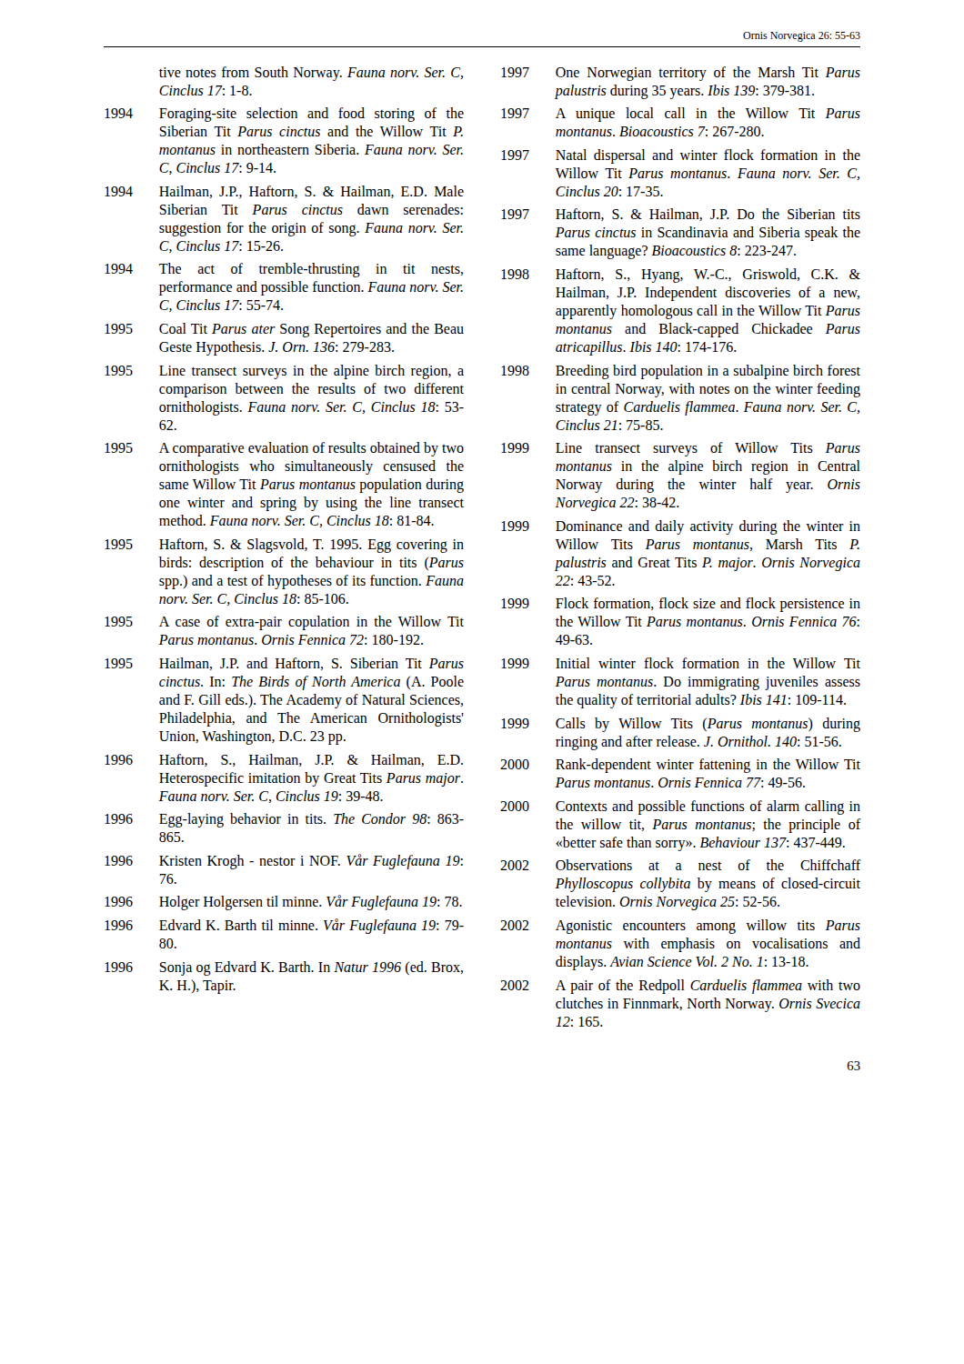Ornis Norvegica 26: 55-63
tive notes from South Norway. Fauna norv. Ser. C, Cinclus 17: 1-8.
1994
Foraging-site selection and food storing of the Siberian Tit Parus cinctus and the Willow Tit P. montanus in northeastern Siberia. Fauna norv. Ser. C, Cinclus 17: 9-14.
1994
Hailman, J.P., Haftorn, S. & Hailman, E.D. Male Siberian Tit Parus cinctus dawn serenades: suggestion for the origin of song. Fauna norv. Ser. C, Cinclus 17: 15-26.
1994
The act of tremble-thrusting in tit nests, performance and possible function. Fauna norv. Ser. C, Cinclus 17: 55-74.
1995
Coal Tit Parus ater Song Repertoires and the Beau Geste Hypothesis. J. Orn. 136: 279-283.
1995
Line transect surveys in the alpine birch region, a comparison between the results of two different ornithologists. Fauna norv. Ser. C, Cinclus 18: 53-62.
1995
A comparative evaluation of results obtained by two ornithologists who simultaneously censused the same Willow Tit Parus montanus population during one winter and spring by using the line transect method. Fauna norv. Ser. C, Cinclus 18: 81-84.
1995
Haftorn, S. & Slagsvold, T. 1995. Egg covering in birds: description of the behaviour in tits (Parus spp.) and a test of hypotheses of its function. Fauna norv. Ser. C, Cinclus 18: 85-106.
1995
A case of extra-pair copulation in the Willow Tit Parus montanus. Ornis Fennica 72: 180-192.
1995
Hailman, J.P. and Haftorn, S. Siberian Tit Parus cinctus. In: The Birds of North America (A. Poole and F. Gill eds.). The Academy of Natural Sciences, Philadelphia, and The American Ornithologists' Union, Washington, D.C. 23 pp.
1996
Haftorn, S., Hailman, J.P. & Hailman, E.D. Heterospecific imitation by Great Tits Parus major. Fauna norv. Ser. C, Cinclus 19: 39-48.
1996
Egg-laying behavior in tits. The Condor 98: 863-865.
1996
Kristen Krogh - nestor i NOF. Vår Fuglefauna 19: 76.
1996
Holger Holgersen til minne. Vår Fuglefauna 19: 78.
1996
Edvard K. Barth til minne. Vår Fuglefauna 19: 79-80.
1996
Sonja og Edvard K. Barth. In Natur 1996 (ed. Brox, K. H.), Tapir.
1997
One Norwegian territory of the Marsh Tit Parus palustris during 35 years. Ibis 139: 379-381.
1997
A unique local call in the Willow Tit Parus montanus. Bioacoustics 7: 267-280.
1997
Natal dispersal and winter flock formation in the Willow Tit Parus montanus. Fauna norv. Ser. C, Cinclus 20: 17-35.
1997
Haftorn, S. & Hailman, J.P. Do the Siberian tits Parus cinctus in Scandinavia and Siberia speak the same language? Bioacoustics 8: 223-247.
1998
Haftorn, S., Hyang, W.-C., Griswold, C.K. & Hailman, J.P. Independent discoveries of a new, apparently homologous call in the Willow Tit Parus montanus and Black-capped Chickadee Parus atricapillus. Ibis 140: 174-176.
1998
Breeding bird population in a subalpine birch forest in central Norway, with notes on the winter feeding strategy of Carduelis flammea. Fauna norv. Ser. C, Cinclus 21: 75-85.
1999
Line transect surveys of Willow Tits Parus montanus in the alpine birch region in Central Norway during the winter half year. Ornis Norvegica 22: 38-42.
1999
Dominance and daily activity during the winter in Willow Tits Parus montanus, Marsh Tits P. palustris and Great Tits P. major. Ornis Norvegica 22: 43-52.
1999
Flock formation, flock size and flock persistence in the Willow Tit Parus montanus. Ornis Fennica 76: 49-63.
1999
Initial winter flock formation in the Willow Tit Parus montanus. Do immigrating juveniles assess the quality of territorial adults? Ibis 141: 109-114.
1999
Calls by Willow Tits (Parus montanus) during ringing and after release. J. Ornithol. 140: 51-56.
2000
Rank-dependent winter fattening in the Willow Tit Parus montanus. Ornis Fennica 77: 49-56.
2000
Contexts and possible functions of alarm calling in the willow tit, Parus montanus; the principle of «better safe than sorry». Behaviour 137: 437-449.
2002
Observations at a nest of the Chiffchaff Phylloscopus collybita by means of closed-circuit television. Ornis Norvegica 25: 52-56.
2002
Agonistic encounters among willow tits Parus montanus with emphasis on vocalisations and displays. Avian Science Vol. 2 No. 1: 13-18.
2002
A pair of the Redpoll Carduelis flammea with two clutches in Finnmark, North Norway. Ornis Svecica 12: 165.
63